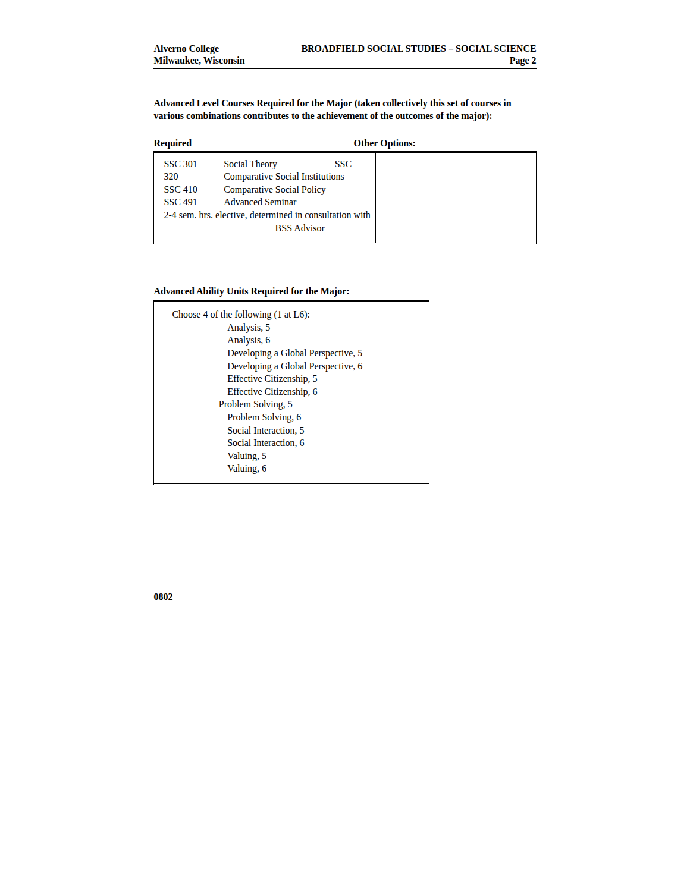Alverno College
Milwaukee, Wisconsin
BROADFIELD SOCIAL STUDIES – SOCIAL SCIENCE
Page 2
Advanced Level Courses Required for the Major (taken collectively this set of courses in various combinations contributes to the achievement of the outcomes of the major):
Required
Other Options:
| SSC 301 Social Theory SSC 320 Comparative Social Institutions SSC 410 Comparative Social Policy SSC 491 Advanced Seminar 2-4 sem. hrs. elective, determined in consultation with BSS Advisor | |
Advanced Ability Units Required for the Major:
| Choose 4 of the following (1 at L6): Analysis, 5 Analysis, 6 Developing a Global Perspective, 5 Developing a Global Perspective, 6 Effective Citizenship, 5 Effective Citizenship, 6 Problem Solving, 5 Problem Solving, 6 Social Interaction, 5 Social Interaction, 6 Valuing, 5 Valuing, 6 |
0802